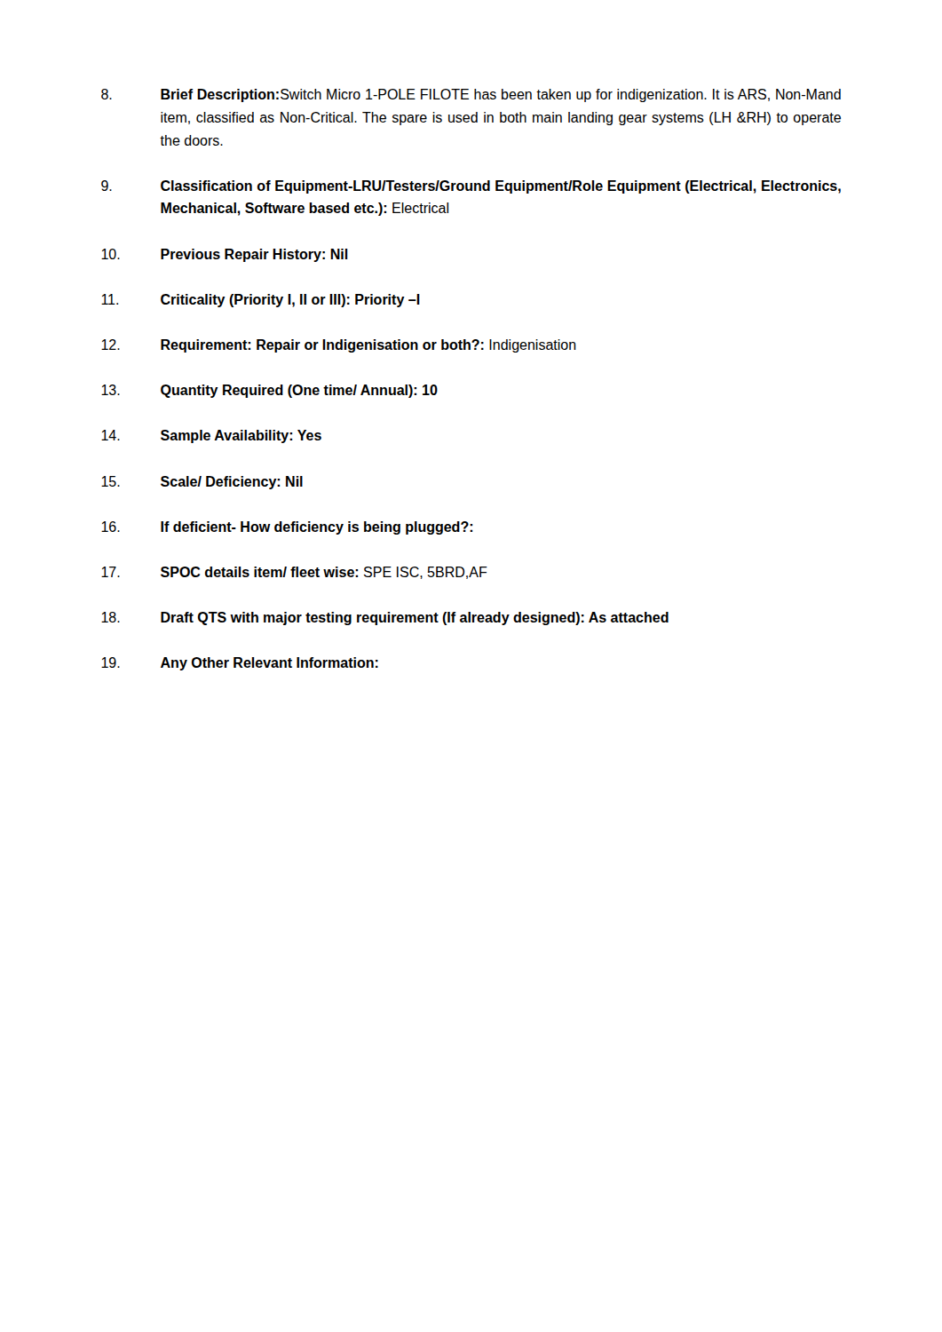8. Brief Description: Switch Micro 1-POLE FILOTE has been taken up for indigenization. It is ARS, Non-Mand item, classified as Non-Critical. The spare is used in both main landing gear systems (LH &RH) to operate the doors.
9. Classification of Equipment-LRU/Testers/Ground Equipment/Role Equipment (Electrical, Electronics, Mechanical, Software based etc.): Electrical
10. Previous Repair History: Nil
11. Criticality (Priority I, II or III): Priority –I
12. Requirement: Repair or Indigenisation or both?: Indigenisation
13. Quantity Required (One time/ Annual): 10
14. Sample Availability: Yes
15. Scale/ Deficiency: Nil
16. If deficient- How deficiency is being plugged?:
17. SPOC details item/ fleet wise: SPE ISC, 5BRD,AF
18. Draft QTS with major testing requirement (If already designed): As attached
19. Any Other Relevant Information: